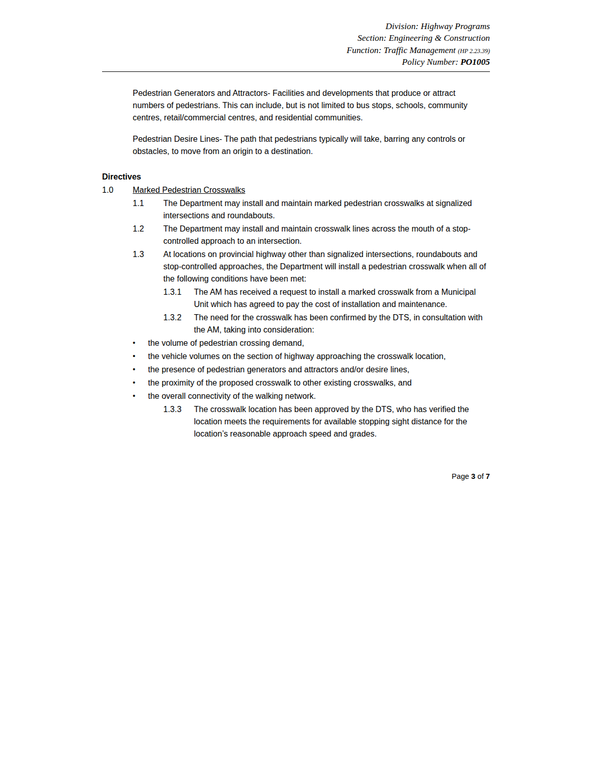Division: Highway Programs
Section: Engineering & Construction
Function: Traffic Management (HP 2.23.39)
Policy Number: PO1005
Pedestrian Generators and Attractors- Facilities and developments that produce or attract numbers of pedestrians. This can include, but is not limited to bus stops, schools, community centres, retail/commercial centres, and residential communities.
Pedestrian Desire Lines- The path that pedestrians typically will take, barring any controls or obstacles, to move from an origin to a destination.
Directives
1.0
Marked Pedestrian Crosswalks
1.1
The Department may install and maintain marked pedestrian crosswalks at signalized intersections and roundabouts.
1.2
The Department may install and maintain crosswalk lines across the mouth of a stop-controlled approach to an intersection.
1.3
At locations on provincial highway other than signalized intersections, roundabouts and stop-controlled approaches, the Department will install a pedestrian crosswalk when all of the following conditions have been met:
1.3.1
The AM has received a request to install a marked crosswalk from a Municipal Unit which has agreed to pay the cost of installation and maintenance.
1.3.2
The need for the crosswalk has been confirmed by the DTS, in consultation with the AM, taking into consideration:
the volume of pedestrian crossing demand,
the vehicle volumes on the section of highway approaching the crosswalk location,
the presence of pedestrian generators and attractors and/or desire lines,
the proximity of the proposed crosswalk to other existing crosswalks, and
the overall connectivity of the walking network.
1.3.3
The crosswalk location has been approved by the DTS, who has verified the location meets the requirements for available stopping sight distance for the location’s reasonable approach speed and grades.
Page 3 of 7